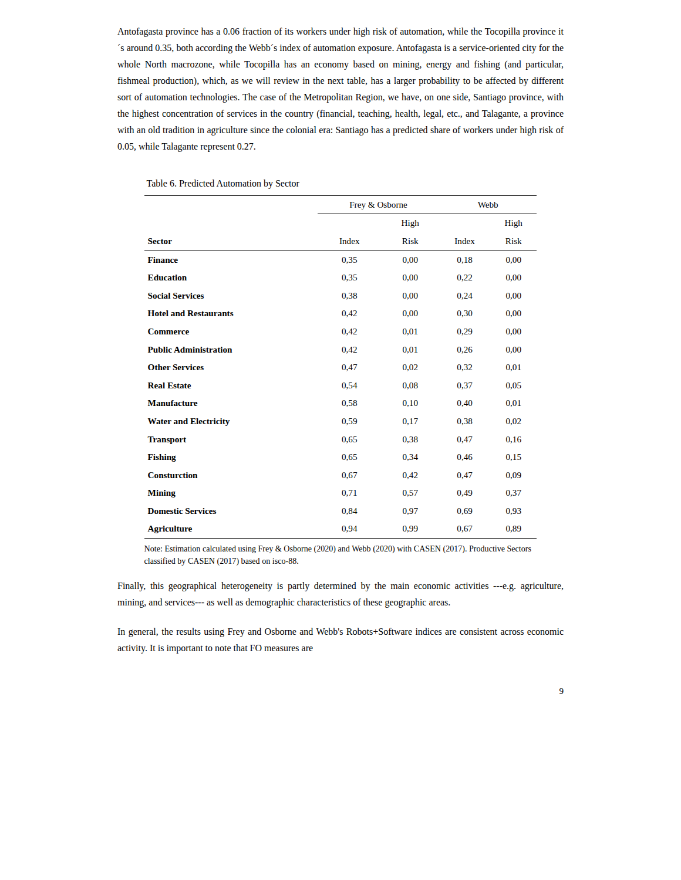Antofagasta province has a 0.06 fraction of its workers under high risk of automation, while the Tocopilla province it´s around 0.35, both according the Webb´s index of automation exposure. Antofagasta is a service-oriented city for the whole North macrozone, while Tocopilla has an economy based on mining, energy and fishing (and particular, fishmeal production), which, as we will review in the next table, has a larger probability to be affected by different sort of automation technologies. The case of the Metropolitan Region, we have, on one side, Santiago province, with the highest concentration of services in the country (financial, teaching, health, legal, etc., and Talagante, a province with an old tradition in agriculture since the colonial era: Santiago has a predicted share of workers under high risk of 0.05, while Talagante represent 0.27.
Table 6. Predicted Automation by Sector
| | Frey & Osborne | Webb |
| --- | --- | --- |
| | | High | | High |
| Sector | Index | Risk | Index | Risk |
| Finance | 0,35 | 0,00 | 0,18 | 0,00 |
| Education | 0,35 | 0,00 | 0,22 | 0,00 |
| Social Services | 0,38 | 0,00 | 0,24 | 0,00 |
| Hotel and Restaurants | 0,42 | 0,00 | 0,30 | 0,00 |
| Commerce | 0,42 | 0,01 | 0,29 | 0,00 |
| Public Administration | 0,42 | 0,01 | 0,26 | 0,00 |
| Other Services | 0,47 | 0,02 | 0,32 | 0,01 |
| Real Estate | 0,54 | 0,08 | 0,37 | 0,05 |
| Manufacture | 0,58 | 0,10 | 0,40 | 0,01 |
| Water and Electricity | 0,59 | 0,17 | 0,38 | 0,02 |
| Transport | 0,65 | 0,38 | 0,47 | 0,16 |
| Fishing | 0,65 | 0,34 | 0,46 | 0,15 |
| Consturction | 0,67 | 0,42 | 0,47 | 0,09 |
| Mining | 0,71 | 0,57 | 0,49 | 0,37 |
| Domestic Services | 0,84 | 0,97 | 0,69 | 0,93 |
| Agriculture | 0,94 | 0,99 | 0,67 | 0,89 |
Note: Estimation calculated using Frey & Osborne (2020) and Webb (2020) with CASEN (2017). Productive Sectors classified by CASEN (2017) based on isco-88.
Finally, this geographical heterogeneity is partly determined by the main economic activities ---e.g. agriculture, mining, and services--- as well as demographic characteristics of these geographic areas.
In general, the results using Frey and Osborne and Webb's Robots+Software indices are consistent across economic activity. It is important to note that FO measures are
9